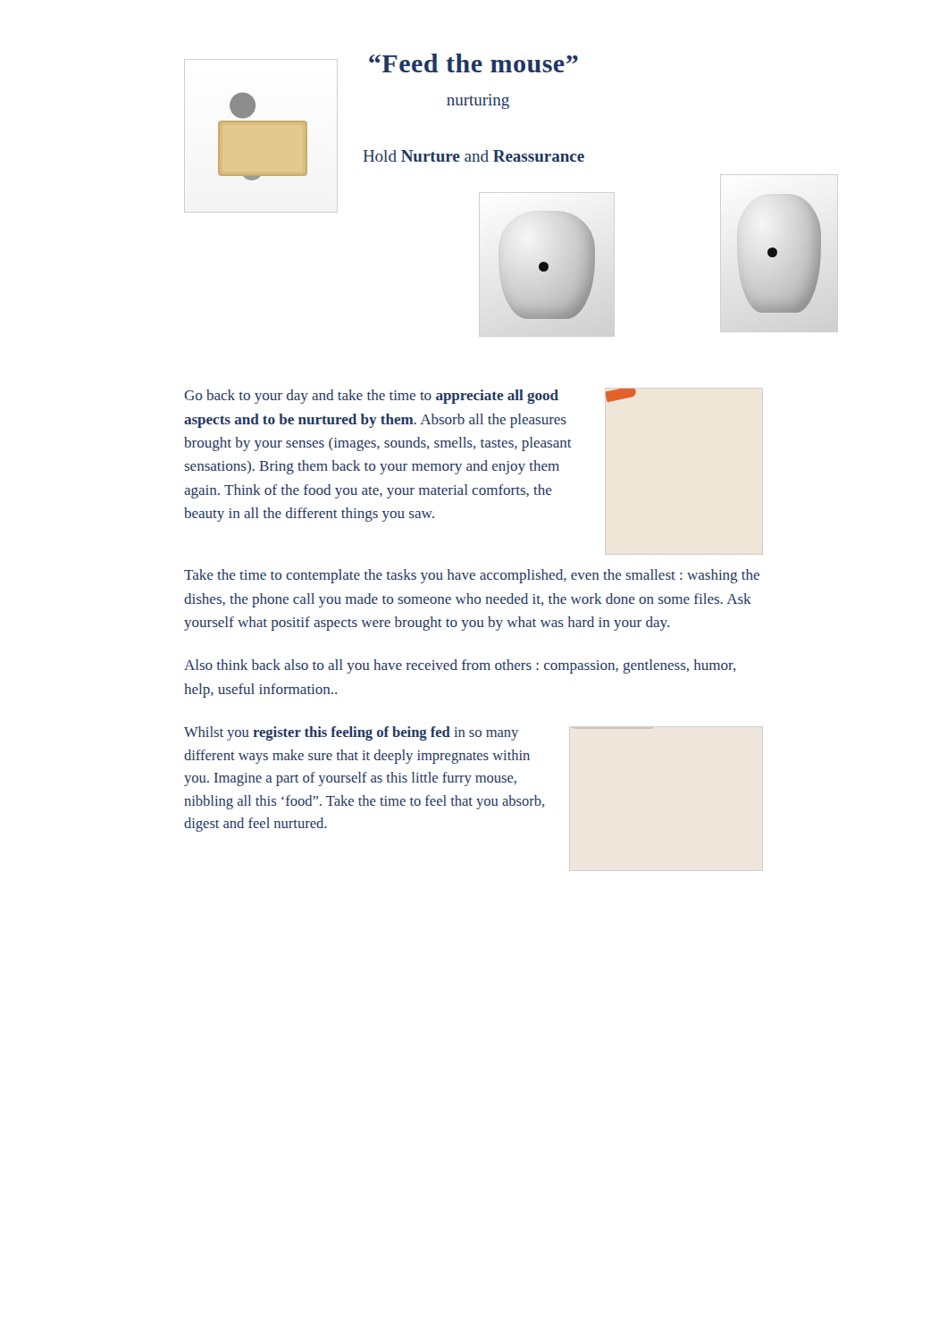“Feed the mouse”
nurturing
Hold Nurture and Reassurance
Go back to your day and take the time to appreciate all good aspects and to be nurtured by them. Absorb all the pleasures brought by your senses (images, sounds, smells, tastes, pleasant sensations). Bring them back to your memory and enjoy them again. Think of the food you ate, your material comforts, the beauty in all the different things you saw.
Take the time to contemplate the tasks you have accomplished, even the smallest : washing the dishes, the phone call you made to someone who needed it, the work done on some files. Ask yourself what positif aspects were brought to you by what was hard in your day.
Also think back also to all you have received from others : compassion, gentleness, humor, help, useful information..
Whilst you register this feeling of being fed in so many different ways make sure that it deeply impregnates within you. Imagine a part of yourself as this little furry mouse, nibbling all this ‘food”. Take the time to feel that you absorb, digest and feel nurtured.